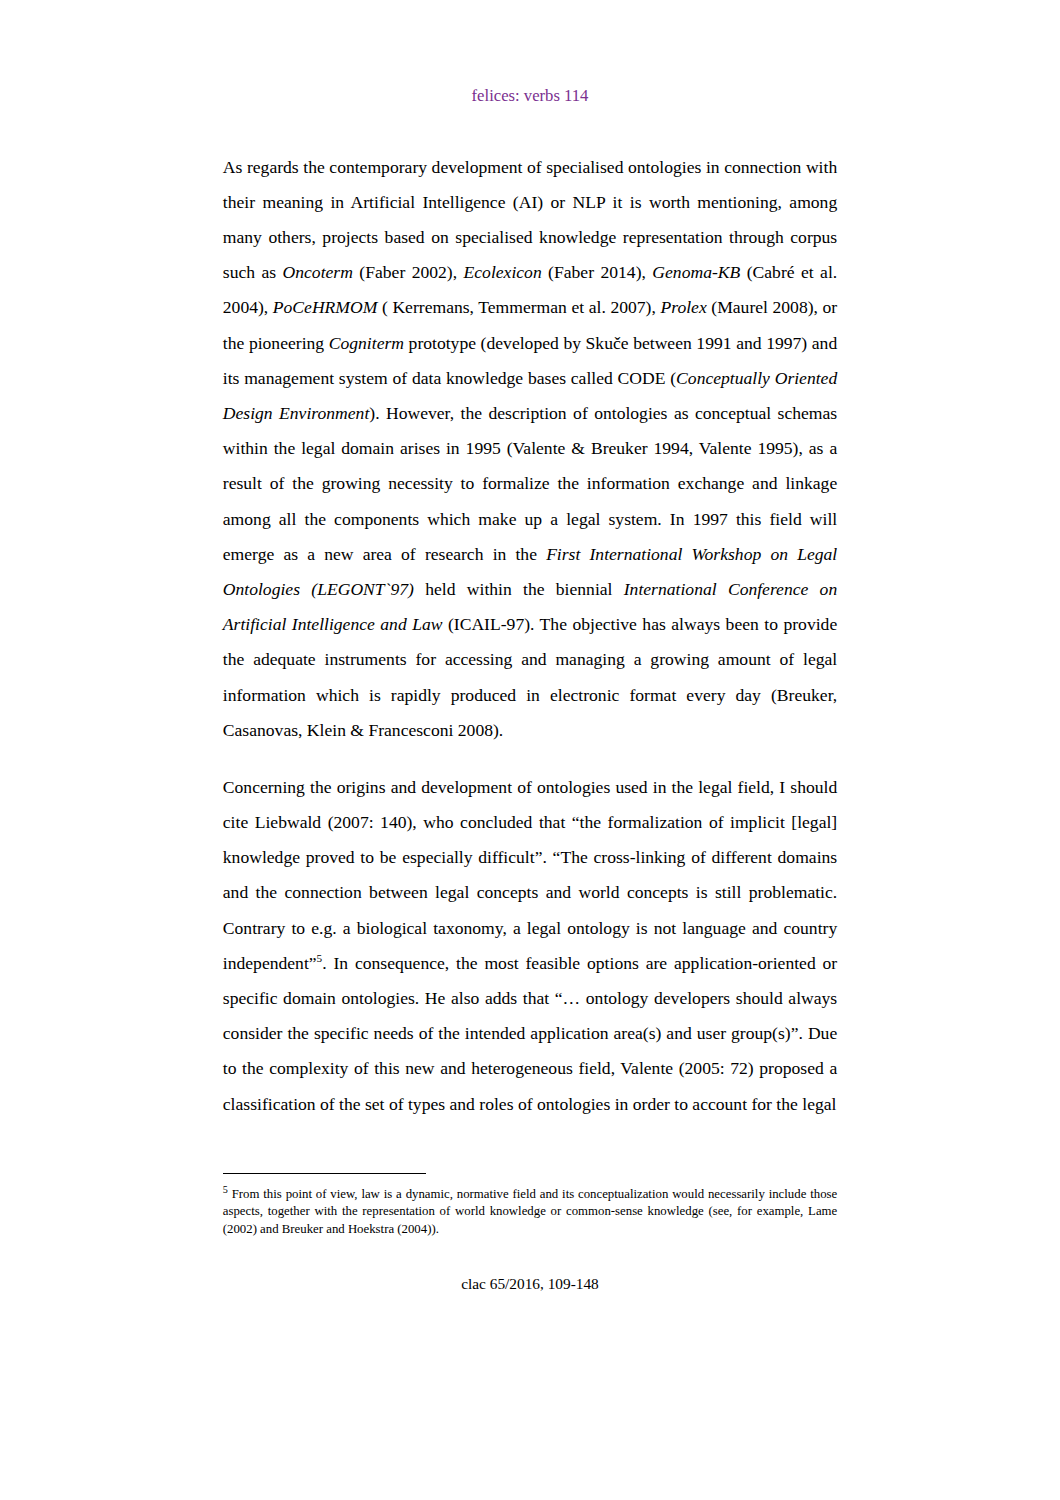felices: verbs 114
As regards the contemporary development of specialised ontologies in connection with their meaning in Artificial Intelligence (AI) or NLP it is worth mentioning, among many others, projects based on specialised knowledge representation through corpus such as Oncoterm (Faber 2002), Ecolexicon (Faber 2014), Genoma-KB (Cabré et al. 2004), PoCeHRMOM ( Kerremans, Temmerman et al. 2007), Prolex (Maurel 2008), or the pioneering Cogniterm prototype (developed by Skuče between 1991 and 1997) and its management system of data knowledge bases called CODE (Conceptually Oriented Design Environment). However, the description of ontologies as conceptual schemas within the legal domain arises in 1995 (Valente & Breuker 1994, Valente 1995), as a result of the growing necessity to formalize the information exchange and linkage among all the components which make up a legal system. In 1997 this field will emerge as a new area of research in the First International Workshop on Legal Ontologies (LEGONT`97) held within the biennial International Conference on Artificial Intelligence and Law (ICAIL-97). The objective has always been to provide the adequate instruments for accessing and managing a growing amount of legal information which is rapidly produced in electronic format every day (Breuker, Casanovas, Klein & Francesconi 2008).
Concerning the origins and development of ontologies used in the legal field, I should cite Liebwald (2007: 140), who concluded that “the formalization of implicit [legal] knowledge proved to be especially difficult”. “The cross-linking of different domains and the connection between legal concepts and world concepts is still problematic. Contrary to e.g. a biological taxonomy, a legal ontology is not language and country independent”5. In consequence, the most feasible options are application-oriented or specific domain ontologies. He also adds that “… ontology developers should always consider the specific needs of the intended application area(s) and user group(s)”. Due to the complexity of this new and heterogeneous field, Valente (2005: 72) proposed a classification of the set of types and roles of ontologies in order to account for the legal
5 From this point of view, law is a dynamic, normative field and its conceptualization would necessarily include those aspects, together with the representation of world knowledge or common-sense knowledge (see, for example, Lame (2002) and Breuker and Hoekstra (2004)).
clac 65/2016, 109-148